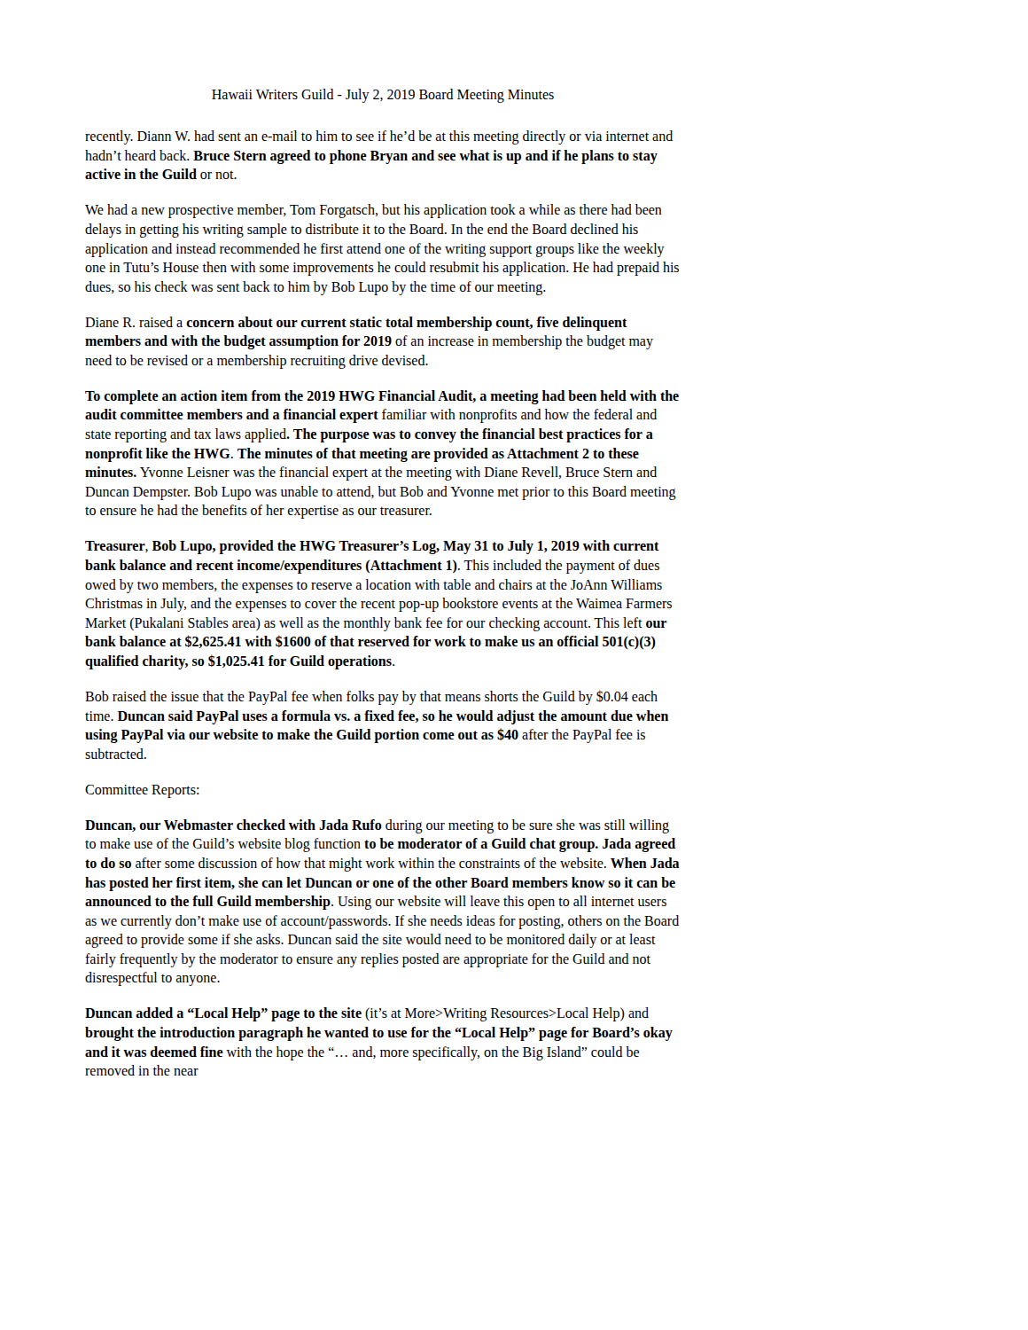Hawaii Writers Guild - July 2, 2019 Board Meeting Minutes
recently. Diann W. had sent an e-mail to him to see if he’d be at this meeting directly or via internet and hadn’t heard back. Bruce Stern agreed to phone Bryan and see what is up and if he plans to stay active in the Guild or not.
We had a new prospective member, Tom Forgatsch, but his application took a while as there had been delays in getting his writing sample to distribute it to the Board. In the end the Board declined his application and instead recommended he first attend one of the writing support groups like the weekly one in Tutu’s House then with some improvements he could resubmit his application. He had prepaid his dues, so his check was sent back to him by Bob Lupo by the time of our meeting.
Diane R. raised a concern about our current static total membership count, five delinquent members and with the budget assumption for 2019 of an increase in membership the budget may need to be revised or a membership recruiting drive devised.
To complete an action item from the 2019 HWG Financial Audit, a meeting had been held with the audit committee members and a financial expert familiar with nonprofits and how the federal and state reporting and tax laws applied. The purpose was to convey the financial best practices for a nonprofit like the HWG. The minutes of that meeting are provided as Attachment 2 to these minutes. Yvonne Leisner was the financial expert at the meeting with Diane Revell, Bruce Stern and Duncan Dempster. Bob Lupo was unable to attend, but Bob and Yvonne met prior to this Board meeting to ensure he had the benefits of her expertise as our treasurer.
Treasurer, Bob Lupo, provided the HWG Treasurer’s Log, May 31 to July 1, 2019 with current bank balance and recent income/expenditures (Attachment 1). This included the payment of dues owed by two members, the expenses to reserve a location with table and chairs at the JoAnn Williams Christmas in July, and the expenses to cover the recent pop-up bookstore events at the Waimea Farmers Market (Pukalani Stables area) as well as the monthly bank fee for our checking account. This left our bank balance at $2,625.41 with $1600 of that reserved for work to make us an official 501(c)(3) qualified charity, so $1,025.41 for Guild operations.
Bob raised the issue that the PayPal fee when folks pay by that means shorts the Guild by $0.04 each time. Duncan said PayPal uses a formula vs. a fixed fee, so he would adjust the amount due when using PayPal via our website to make the Guild portion come out as $40 after the PayPal fee is subtracted.
Committee Reports:
Duncan, our Webmaster checked with Jada Rufo during our meeting to be sure she was still willing to make use of the Guild’s website blog function to be moderator of a Guild chat group. Jada agreed to do so after some discussion of how that might work within the constraints of the website. When Jada has posted her first item, she can let Duncan or one of the other Board members know so it can be announced to the full Guild membership. Using our website will leave this open to all internet users as we currently don’t make use of account/passwords. If she needs ideas for posting, others on the Board agreed to provide some if she asks. Duncan said the site would need to be monitored daily or at least fairly frequently by the moderator to ensure any replies posted are appropriate for the Guild and not disrespectful to anyone.
Duncan added a “Local Help” page to the site (it’s at More>Writing Resources>Local Help) and brought the introduction paragraph he wanted to use for the “Local Help” page for Board’s okay and it was deemed fine with the hope the “… and, more specifically, on the Big Island” could be removed in the near